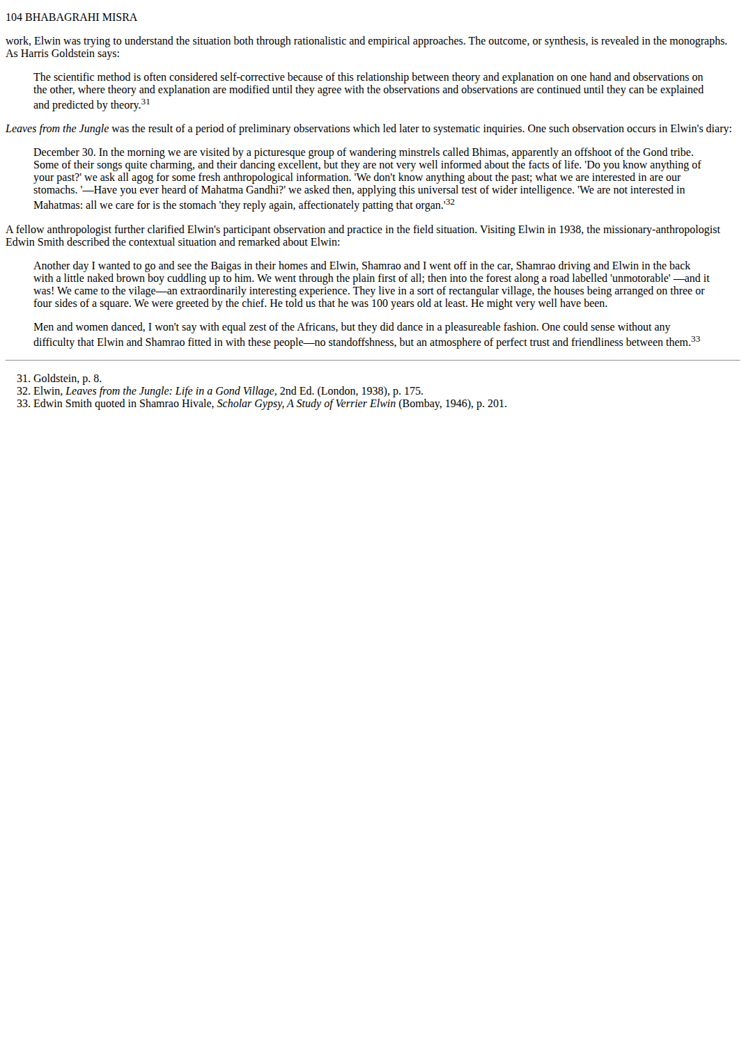104 BHABAGRAHI MISRA
work, Elwin was trying to understand the situation both through rationalistic and empirical approaches. The outcome, or synthesis, is revealed in the monographs. As Harris Goldstein says:
The scientific method is often considered self-corrective because of this relationship between theory and explanation on one hand and observations on the other, where theory and explanation are modified until they agree with the observations and observations are continued until they can be explained and predicted by theory.31
Leaves from the Jungle was the result of a period of preliminary observations which led later to systematic inquiries. One such observation occurs in Elwin's diary:
December 30. In the morning we are visited by a picturesque group of wandering minstrels called Bhimas, apparently an offshoot of the Gond tribe. Some of their songs quite charming, and their dancing excellent, but they are not very well informed about the facts of life. 'Do you know anything of your past?' we ask all agog for some fresh anthropological information. 'We don't know anything about the past; what we are interested in are our stomachs. '—Have you ever heard of Mahatma Gandhi?' we asked then, applying this universal test of wider intelligence. 'We are not interested in Mahatmas: all we care for is the stomach 'they reply again, affectionately patting that organ.'32
A fellow anthropologist further clarified Elwin's participant observation and practice in the field situation. Visiting Elwin in 1938, the missionary-anthropologist Edwin Smith described the contextual situation and remarked about Elwin:
Another day I wanted to go and see the Baigas in their homes and Elwin, Shamrao and I went off in the car, Shamrao driving and Elwin in the back with a little naked brown boy cuddling up to him. We went through the plain first of all; then into the forest along a road labelled 'unmotorable' —and it was! We came to the vilage—an extraordinarily interesting experience. They live in a sort of rectangular village, the houses being arranged on three or four sides of a square. We were greeted by the chief. He told us that he was 100 years old at least. He might very well have been.
Men and women danced, I won't say with equal zest of the Africans, but they did dance in a pleasureable fashion. One could sense without any difficulty that Elwin and Shamrao fitted in with these people—no standoffshness, but an atmosphere of perfect trust and friendliness between them.33
Goldstein, p. 8.
Elwin, Leaves from the Jungle: Life in a Gond Village, 2nd Ed. (London, 1938), p. 175.
Edwin Smith quoted in Shamrao Hivale, Scholar Gypsy, A Study of Verrier Elwin (Bombay, 1946), p. 201.